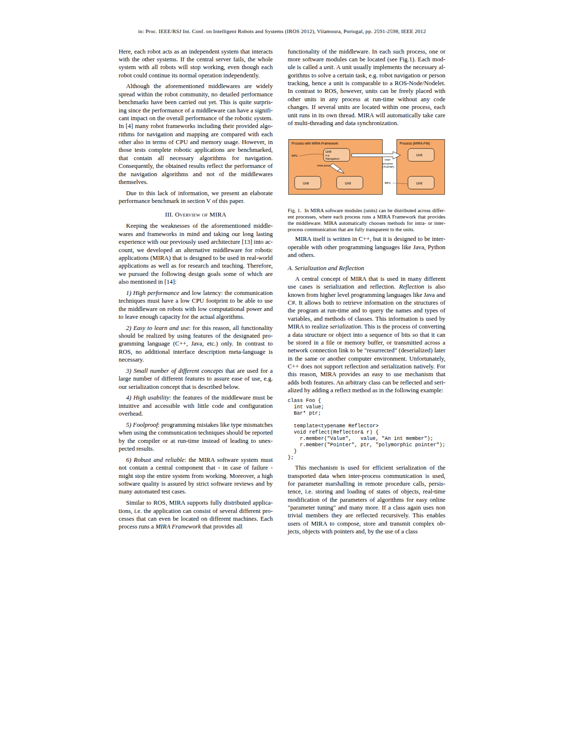in: Proc. IEEE/RSJ Int. Conf. on Intelligent Robots and Systems (IROS 2012), Vilamoura, Portugal, pp. 2591-2598, IEEE 2012
Here, each robot acts as an independent system that interacts with the other systems. If the central server fails, the whole system with all robots will stop working, even though each robot could continue its normal operation independently.
Although the aforementioned middlewares are widely spread within the robot community, no detailed performance benchmarks have been carried out yet. This is quite surprising since the performance of a middleware can have a significant impact on the overall performance of the robotic system. In [4] many robot frameworks including their provided algorithms for navigation and mapping are compared with each other also in terms of CPU and memory usage. However, in those tests complete robotic applications are benchmarked, that contain all necessary algorithms for navigation. Consequently, the obtained results reflect the performance of the navigation algorithms and not of the middlewares themselves.
Due to this lack of information, we present an elaborate performance benchmark in section V of this paper.
III. Overview of MIRA
Keeping the weaknesses of the aforementioned middlewares and frameworks in mind and taking our long lasting experience with our previously used architecture [13] into account, we developed an alternative middleware for robotic applications (MIRA) that is designed to be used in real-world applications as well as for research and teaching. Therefore, we pursued the following design goals some of which are also mentioned in [14]:
1) High performance and low latency: the communication techniques must have a low CPU footprint to be able to use the middleware on robots with low computational power and to leave enough capacity for the actual algorithms.
2) Easy to learn and use: for this reason, all functionality should be realized by using features of the designated programming language (C++, Java, etc.) only. In contrast to ROS, no additional interface description meta-language is necessary.
3) Small number of different concepts that are used for a large number of different features to assure ease of use, e.g. our serialization concept that is described below.
4) High usability: the features of the middleware must be intuitive and accessible with little code and configuration overhead.
5) Foolproof: programming mistakes like type mismatches when using the communication techniques should be reported by the compiler or at run-time instead of leading to unexpected results.
6) Robust and reliable: the MIRA software system must not contain a central component that - in case of failure - might stop the entire system from working. Moreover, a high software quality is assured by strict software reviews and by many automated test cases.
Similar to ROS, MIRA supports fully distributed applications, i.e. the application can consist of several different processes that can even be located on different machines. Each process runs a MIRA Framework that provides all
functionality of the middleware. In each such process, one or more software modules can be located (see Fig.1). Each module is called a unit. A unit usually implements the necessary algorithms to solve a certain task, e.g. robot navigation or person tracking, hence a unit is comparable to a ROS-Node/Nodelet. In contrast to ROS, however, units can be freely placed with other units in any process at run-time without any code changes. If several units are located within one process, each unit runs in its own thread. MIRA will automatically take care of multi-threading and data synchronization.
Process with MIRA-Framework Process (MIRA-FW) Unit e.g. Navigation Unit Unit Unit Unit RPC RPC intra process inter process (TCP/IP)
Fig. 1. In MIRA software modules (units) can be distributed across different processes, where each process runs a MIRA Framework that provides the middleware. MIRA automatically chooses methods for intra- or inter-process communication that are fully transparent to the units.
MIRA itself is written in C++, but it is designed to be interoperable with other programming languages like Java, Python and others.
A. Serialization and Reflection
A central concept of MIRA that is used in many different use cases is serialization and reflection. Reflection is also known from higher level programming languages like Java and C#. It allows both to retrieve information on the structures of the program at run-time and to query the names and types of variables, and methods of classes. This information is used by MIRA to realize serialization. This is the process of converting a data structure or object into a sequence of bits so that it can be stored in a file or memory buffer, or transmitted across a network connection link to be "resurrected" (deserialized) later in the same or another computer environment. Unfortunately, C++ does not support reflection and serialization natively. For this reason, MIRA provides an easy to use mechanism that adds both features. An arbitrary class can be reflected and serialized by adding a reflect method as in the following example:
class Foo {
  int value;
  Bar* ptr;

  template<typename Reflector>
  void reflect(Reflector& r) {
    r.member("Value",   value, "An int member");
    r.member("Pointer", ptr, "polymorphic pointer");
  }
};
This mechanism is used for efficient serialization of the transported data when inter-process communication is used, for parameter marshalling in remote procedure calls, persistence, i.e. storing and loading of states of objects, real-time modification of the parameters of algorithms for easy online "parameter tuning" and many more. If a class again uses non trivial members they are reflected recursively. This enables users of MIRA to compose, store and transmit complex objects, objects with pointers and, by the use of a class